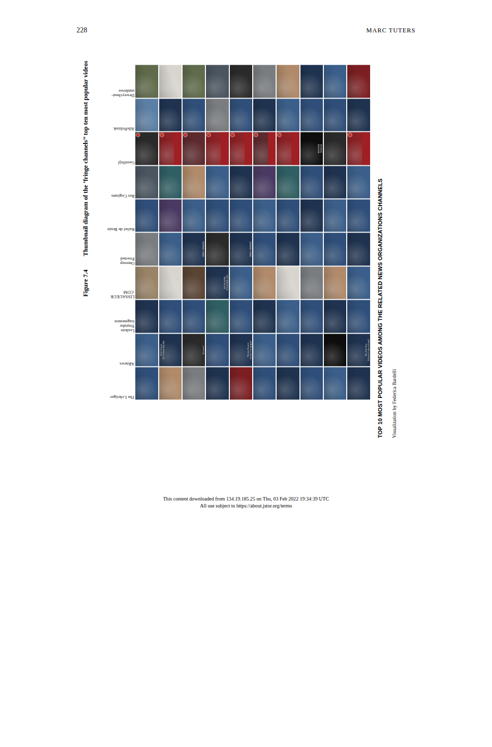228 Marc Tuters
Figure 7.4 Thumbnail diagram of the ‘fringe channels’’ top ten most popular videos
The Lvkriiger
ARnews
Leukste Youtube fragmenten
LISSAUEUR .COM
Omroep Powned
Rafief de Bruin
Res Cogitans
GeenStijl
AllePolitiek
Deweycheat- unnhowe
Over 11 jaar
De Vlinder Bij Mij
Excuses?
MIKE NIJHUIS
DE KLEINE
VOLKSKRANT
Thierry Baudet
maakt t een grapje?
MIKE NIJHUIS
WINTER
FORUM
We Zijn Niet
Politiek Correct Doen?
TOP 10 MOST POPULAR VIDEOS AMONG THE RELATED NEWS ORGANIZATIONS CHANNELS
Visualization by Federica Bardelli
This content downloaded from 134.19.185.25 on Thu, 03 Feb 2022 19:34:39 UTC
All use subject to https://about.jstor.org/terms